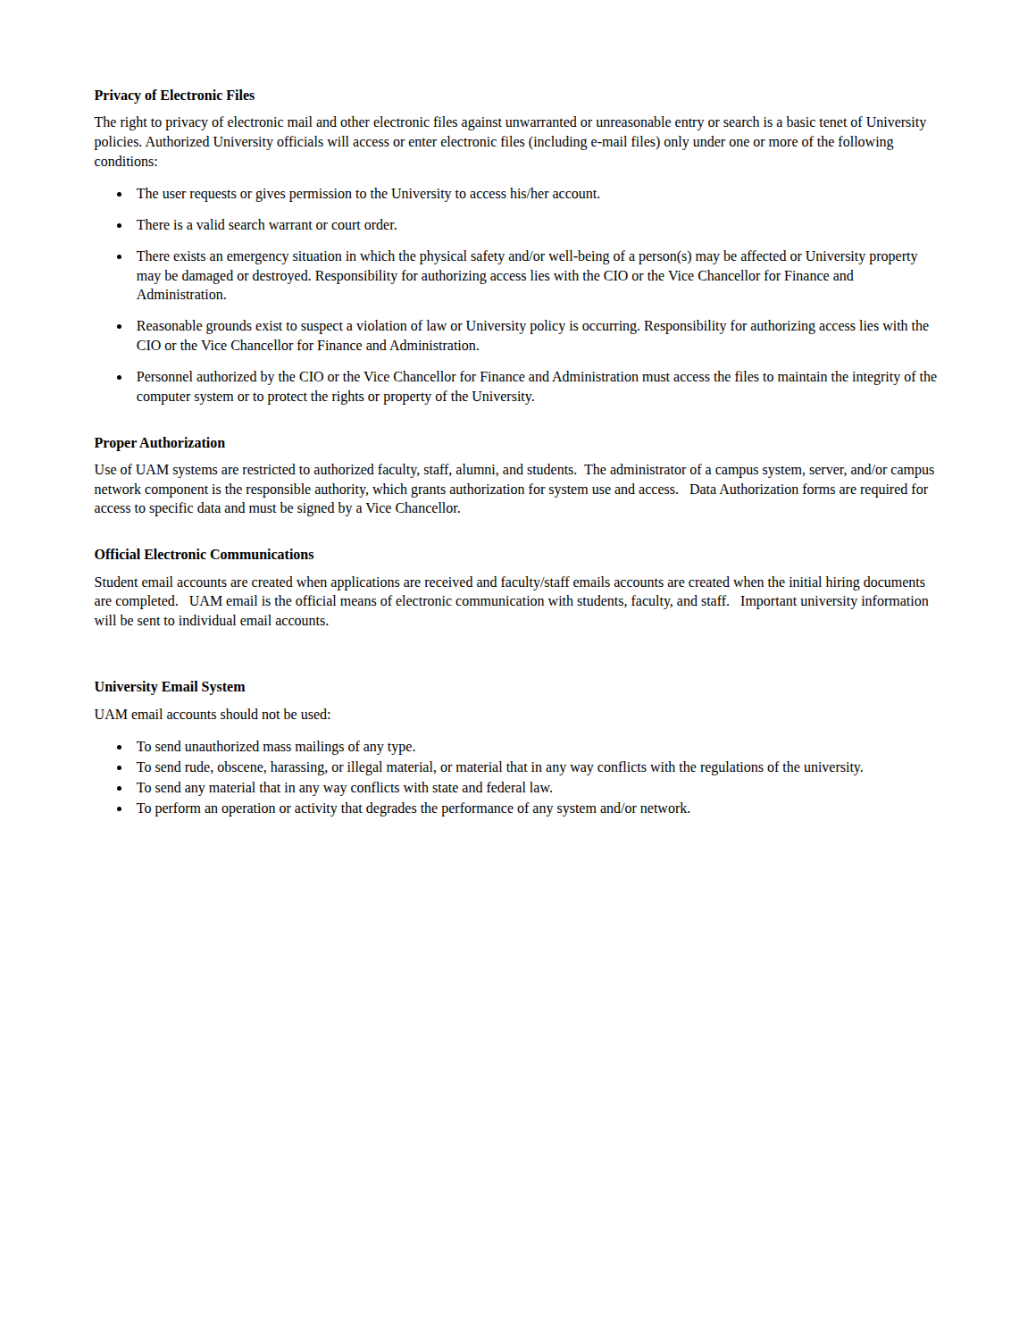Privacy of Electronic Files
The right to privacy of electronic mail and other electronic files against unwarranted or unreasonable entry or search is a basic tenet of University policies. Authorized University officials will access or enter electronic files (including e-mail files) only under one or more of the following conditions:
The user requests or gives permission to the University to access his/her account.
There is a valid search warrant or court order.
There exists an emergency situation in which the physical safety and/or well-being of a person(s) may be affected or University property may be damaged or destroyed. Responsibility for authorizing access lies with the CIO or the Vice Chancellor for Finance and Administration.
Reasonable grounds exist to suspect a violation of law or University policy is occurring. Responsibility for authorizing access lies with the CIO or the Vice Chancellor for Finance and Administration.
Personnel authorized by the CIO or the Vice Chancellor for Finance and Administration must access the files to maintain the integrity of the computer system or to protect the rights or property of the University.
Proper Authorization
Use of UAM systems are restricted to authorized faculty, staff, alumni, and students. The administrator of a campus system, server, and/or campus network component is the responsible authority, which grants authorization for system use and access. Data Authorization forms are required for access to specific data and must be signed by a Vice Chancellor.
Official Electronic Communications
Student email accounts are created when applications are received and faculty/staff emails accounts are created when the initial hiring documents are completed. UAM email is the official means of electronic communication with students, faculty, and staff. Important university information will be sent to individual email accounts.
University Email System
UAM email accounts should not be used:
To send unauthorized mass mailings of any type.
To send rude, obscene, harassing, or illegal material, or material that in any way conflicts with the regulations of the university.
To send any material that in any way conflicts with state and federal law.
To perform an operation or activity that degrades the performance of any system and/or network.